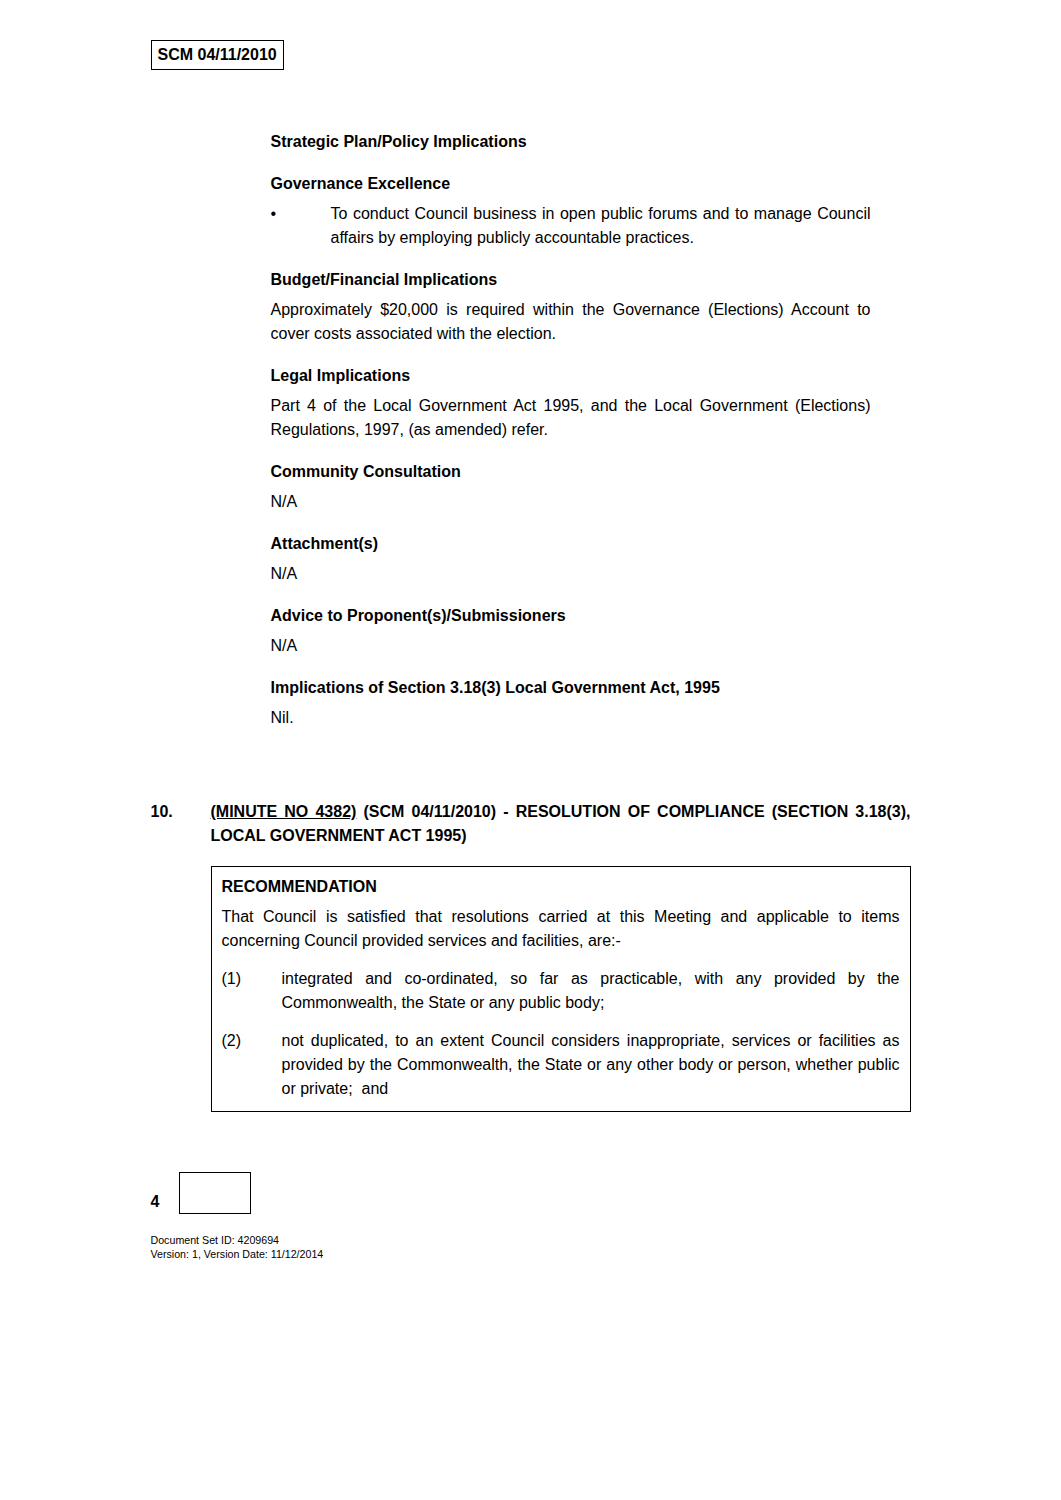SCM 04/11/2010
Strategic Plan/Policy Implications
Governance Excellence
•
To conduct Council business in open public forums and to manage Council affairs by employing publicly accountable practices.
Budget/Financial Implications
Approximately $20,000 is required within the Governance (Elections) Account to cover costs associated with the election.
Legal Implications
Part 4 of the Local Government Act 1995, and the Local Government (Elections) Regulations, 1997, (as amended) refer.
Community Consultation
N/A
Attachment(s)
N/A
Advice to Proponent(s)/Submissioners
N/A
Implications of Section 3.18(3) Local Government Act, 1995
Nil.
10.
(MINUTE NO 4382) (SCM 04/11/2010) - RESOLUTION OF COMPLIANCE (SECTION 3.18(3), LOCAL GOVERNMENT ACT 1995)
RECOMMENDATION
That Council is satisfied that resolutions carried at this Meeting and applicable to items concerning Council provided services and facilities, are:-
(1)
integrated and co-ordinated, so far as practicable, with any provided by the Commonwealth, the State or any public body;
(2)
not duplicated, to an extent Council considers inappropriate, services or facilities as provided by the Commonwealth, the State or any other body or person, whether public or private; and
4
Document Set ID: 4209694
Version: 1, Version Date: 11/12/2014